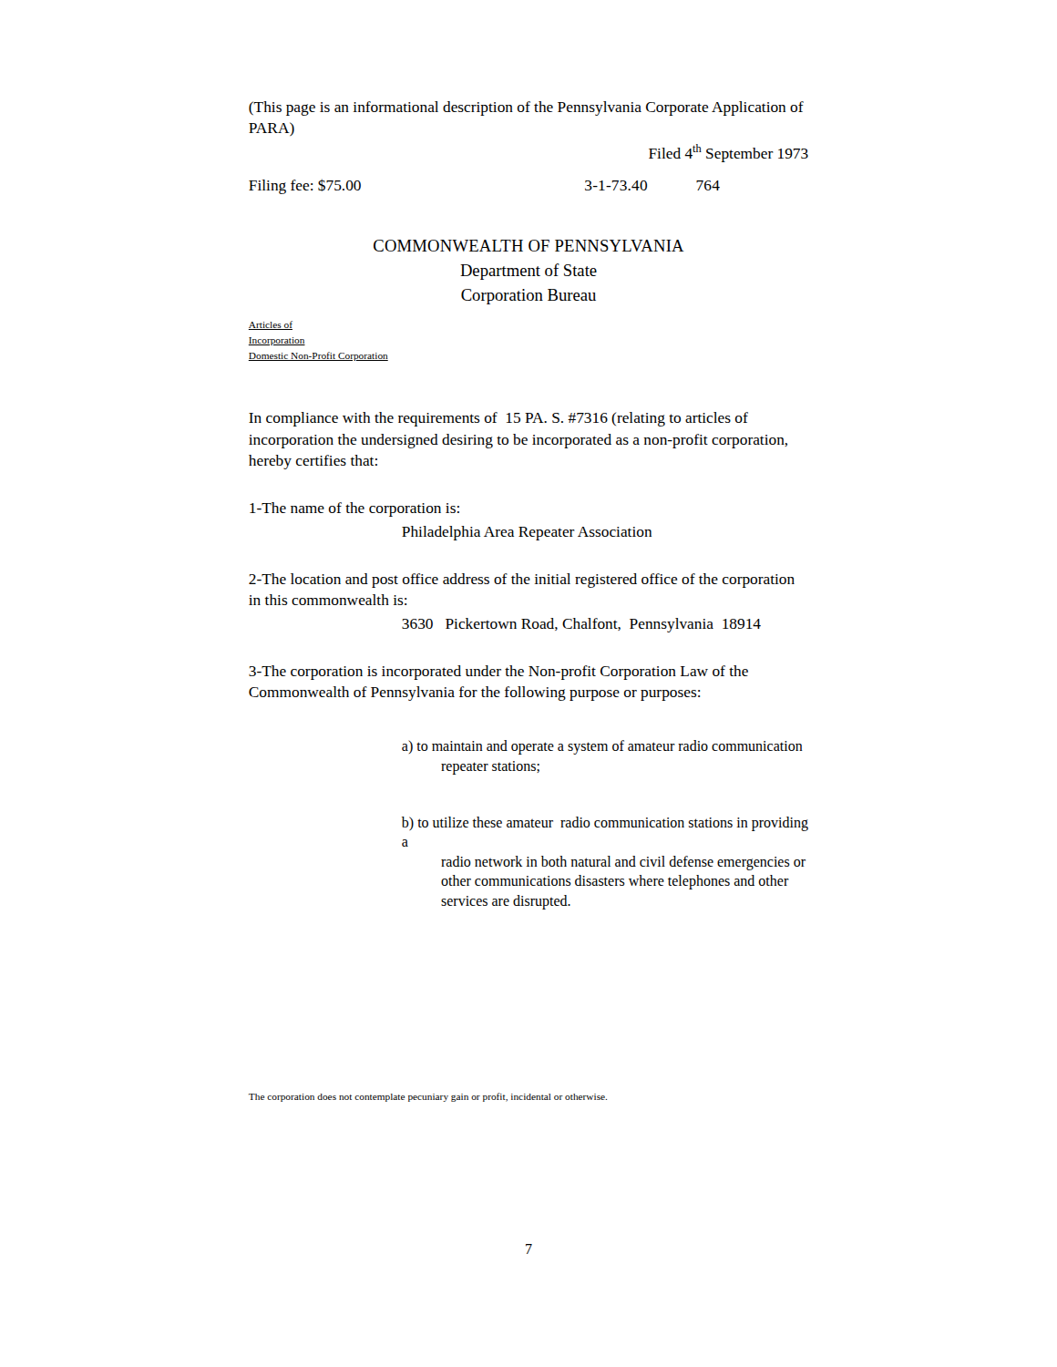(This page is an informational description of the Pennsylvania Corporate Application of PARA)
Filed 4th September 1973
Filing fee: $75.00
3-1-73.40764
COMMONWEALTH OF PENNSYLVANIA
Department of State
Corporation Bureau
Articles of Incorporation Domestic Non-Profit Corporation
In compliance with the requirements of 15 PA. S. #7316 (relating to articles of incorporation the undersigned desiring to be incorporated as a non-profit corporation, hereby certifies that:
1-The name of the corporation is:
Philadelphia Area Repeater Association
2-The location and post office address of the initial registered office of the corporation in this commonwealth is:
3630 Pickertown Road, Chalfont, Pennsylvania 18914
3-The corporation is incorporated under the Non-profit Corporation Law of the Commonwealth of Pennsylvania for the following purpose or purposes:
a) to maintain and operate a system of amateur radio communication repeater stations;
b) to utilize these amateur radio communication stations in providing a radio network in both natural and civil defense emergencies or other communications disasters where telephones and other services are disrupted.
The corporation does not contemplate pecuniary gain or profit, incidental or otherwise.
7